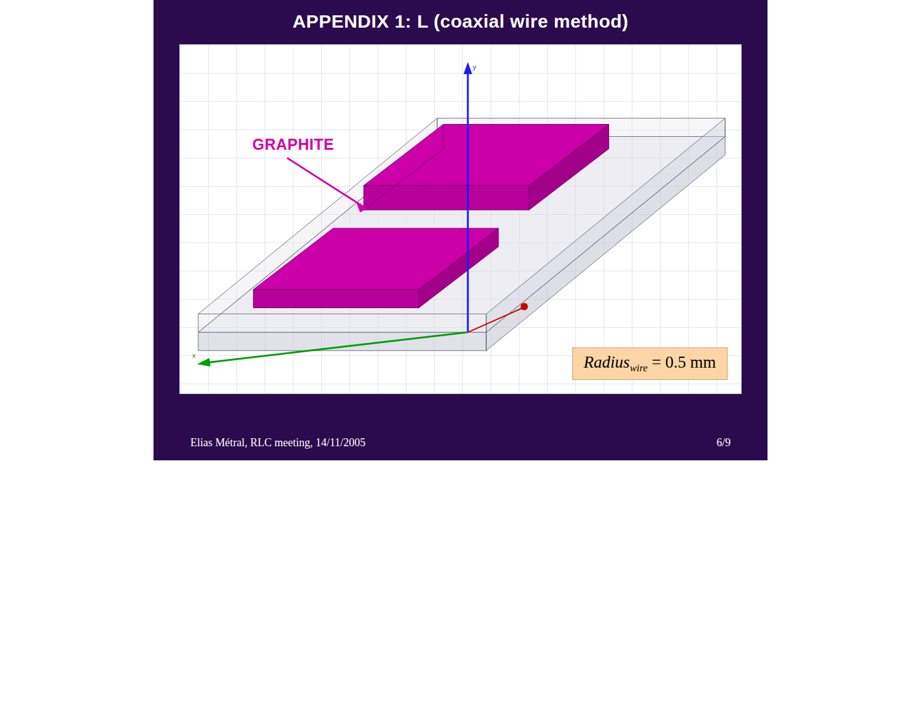APPENDIX 1: L (coaxial wire method)
y x
GRAPHITE
Radiuswire = 0.5 mm
Elias Métral, RLC meeting, 14/11/2005 6/9